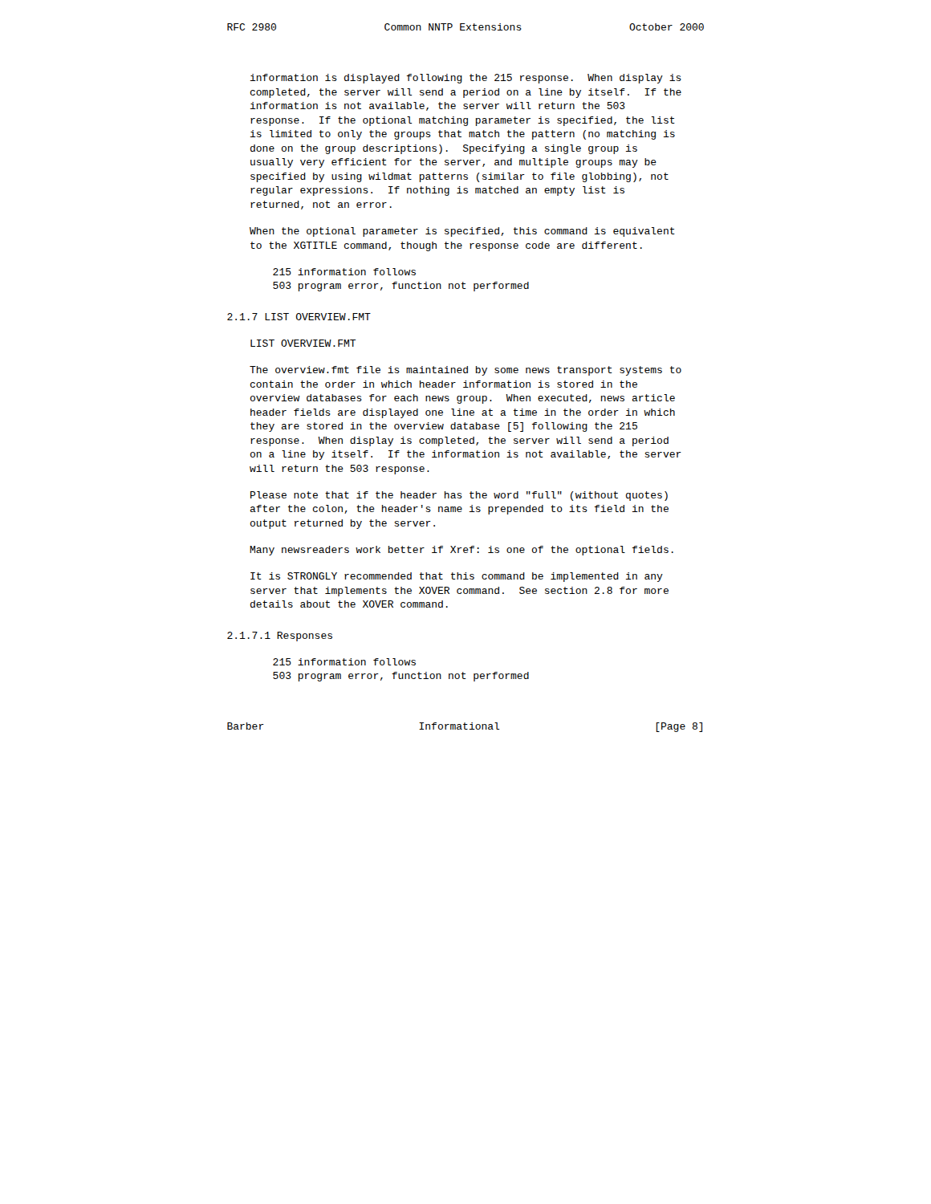RFC 2980 Common NNTP Extensions October 2000
information is displayed following the 215 response. When display is completed, the server will send a period on a line by itself. If the information is not available, the server will return the 503 response. If the optional matching parameter is specified, the list is limited to only the groups that match the pattern (no matching is done on the group descriptions). Specifying a single group is usually very efficient for the server, and multiple groups may be specified by using wildmat patterns (similar to file globbing), not regular expressions. If nothing is matched an empty list is returned, not an error.
When the optional parameter is specified, this command is equivalent to the XGTITLE command, though the response code are different.
215 information follows
503 program error, function not performed
2.1.7 LIST OVERVIEW.FMT
LIST OVERVIEW.FMT
The overview.fmt file is maintained by some news transport systems to contain the order in which header information is stored in the overview databases for each news group. When executed, news article header fields are displayed one line at a time in the order in which they are stored in the overview database [5] following the 215 response. When display is completed, the server will send a period on a line by itself. If the information is not available, the server will return the 503 response.
Please note that if the header has the word "full" (without quotes) after the colon, the header's name is prepended to its field in the output returned by the server.
Many newsreaders work better if Xref: is one of the optional fields.
It is STRONGLY recommended that this command be implemented in any server that implements the XOVER command. See section 2.8 for more details about the XOVER command.
2.1.7.1 Responses
215 information follows
503 program error, function not performed
Barber Informational [Page 8]